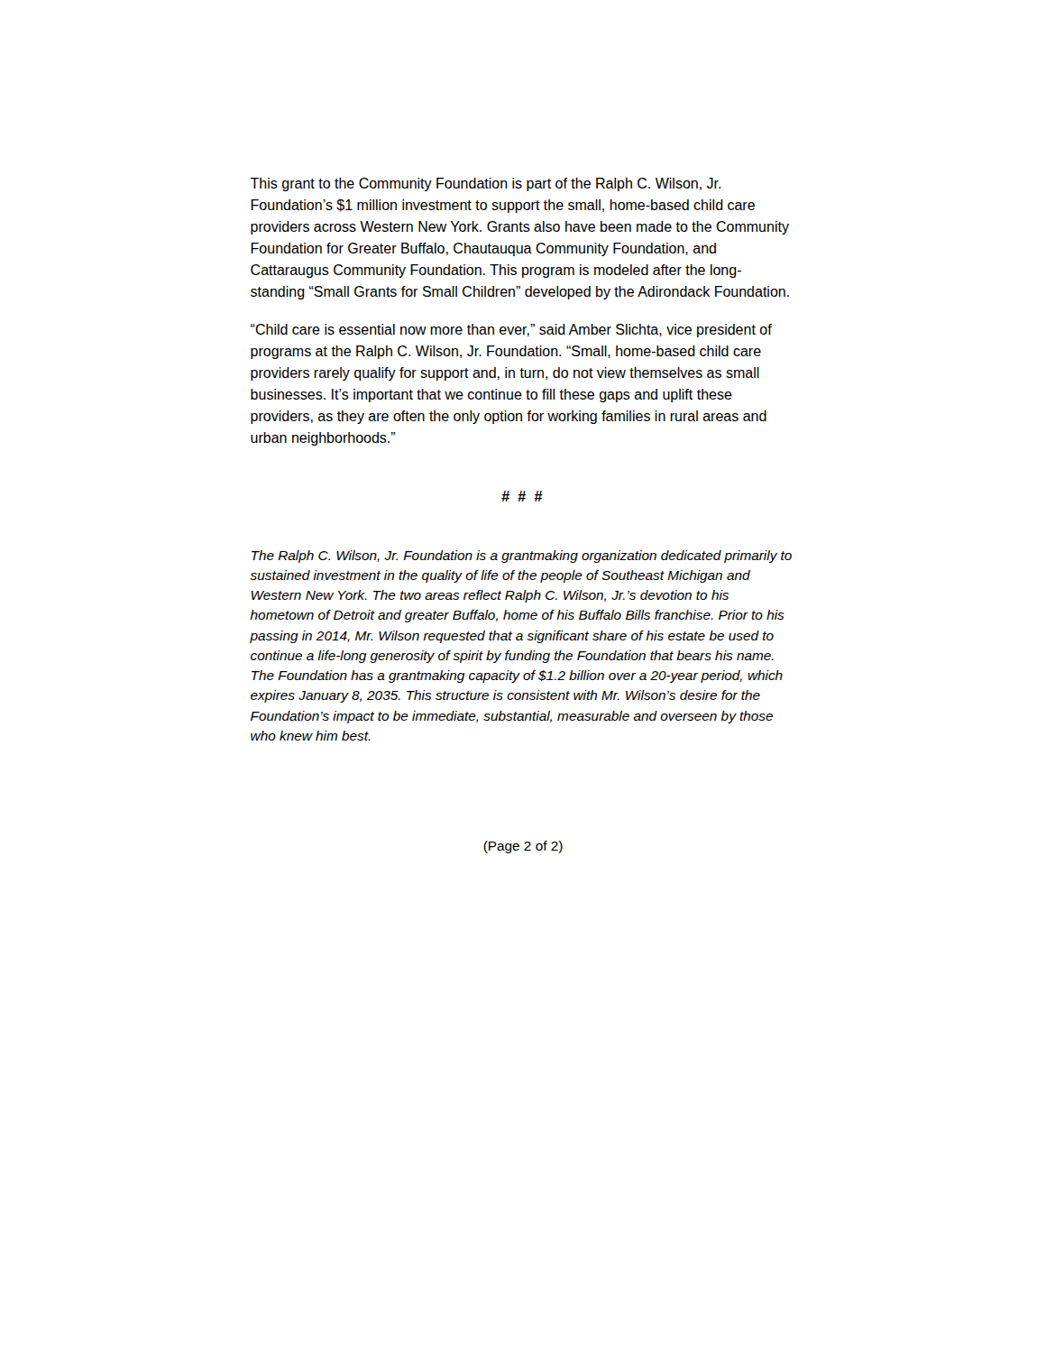This grant to the Community Foundation is part of the Ralph C. Wilson, Jr. Foundation’s $1 million investment to support the small, home-based child care providers across Western New York. Grants also have been made to the Community Foundation for Greater Buffalo, Chautauqua Community Foundation, and Cattaraugus Community Foundation. This program is modeled after the long-standing “Small Grants for Small Children” developed by the Adirondack Foundation.
“Child care is essential now more than ever,” said Amber Slichta, vice president of programs at the Ralph C. Wilson, Jr. Foundation. “Small, home-based child care providers rarely qualify for support and, in turn, do not view themselves as small businesses. It’s important that we continue to fill these gaps and uplift these providers, as they are often the only option for working families in rural areas and urban neighborhoods.”
# # #
The Ralph C. Wilson, Jr. Foundation is a grantmaking organization dedicated primarily to sustained investment in the quality of life of the people of Southeast Michigan and Western New York. The two areas reflect Ralph C. Wilson, Jr.’s devotion to his hometown of Detroit and greater Buffalo, home of his Buffalo Bills franchise. Prior to his passing in 2014, Mr. Wilson requested that a significant share of his estate be used to continue a life-long generosity of spirit by funding the Foundation that bears his name. The Foundation has a grantmaking capacity of $1.2 billion over a 20-year period, which expires January 8, 2035. This structure is consistent with Mr. Wilson’s desire for the Foundation’s impact to be immediate, substantial, measurable and overseen by those who knew him best.
(Page 2 of 2)